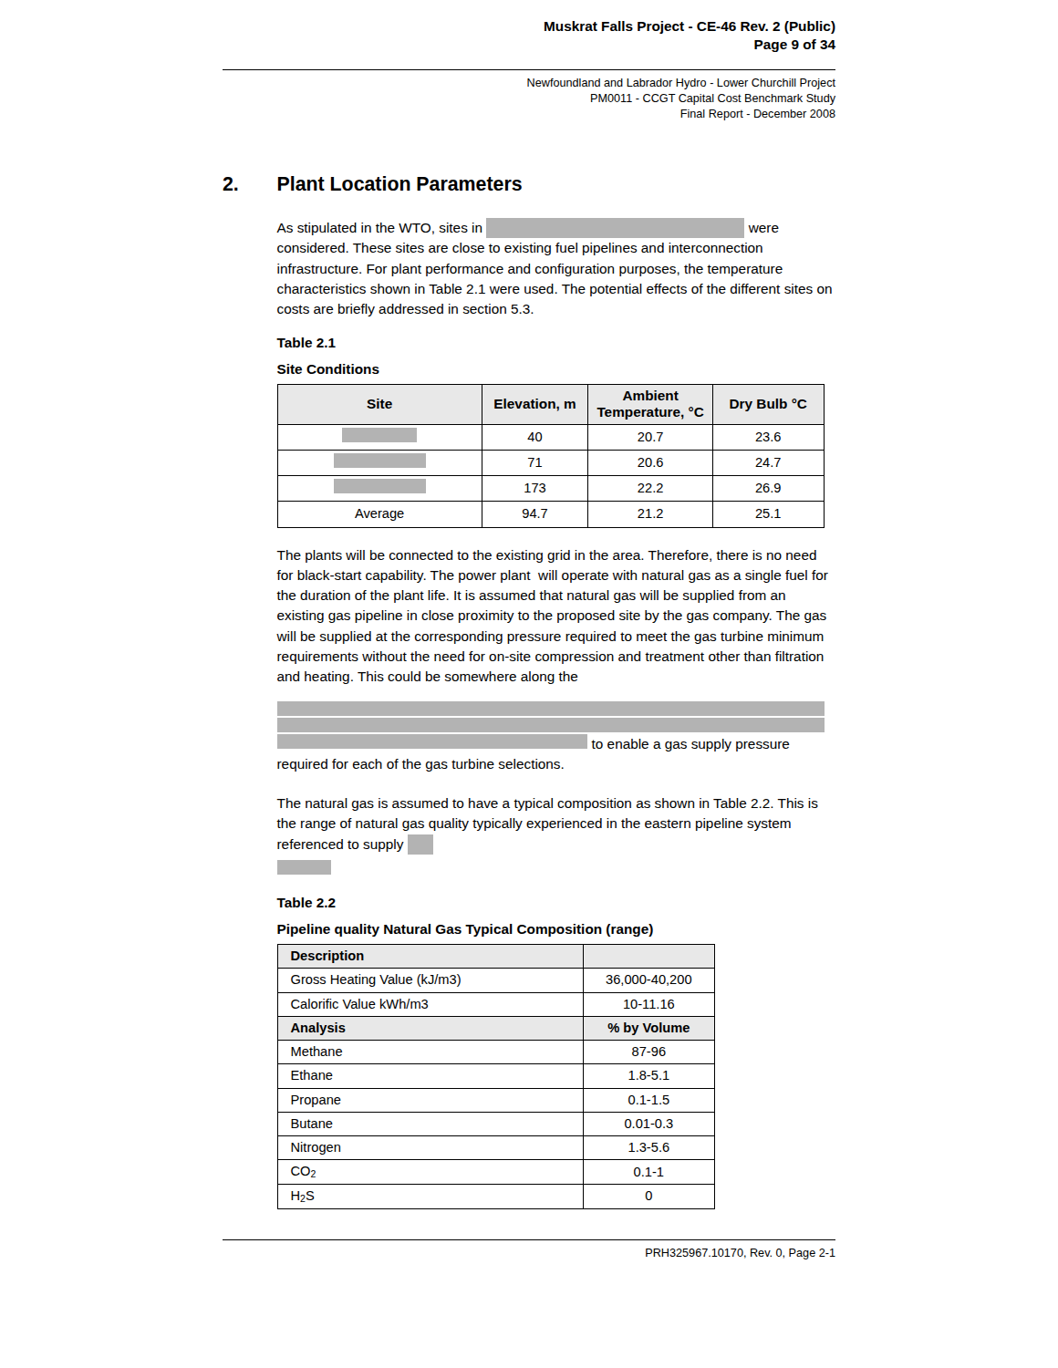Muskrat Falls Project - CE-46 Rev. 2 (Public)
Page 9 of 34
Newfoundland and Labrador Hydro - Lower Churchill Project
PM0011 - CCGT Capital Cost Benchmark Study
Final Report - December 2008
2. Plant Location Parameters
As stipulated in the WTO, sites in were considered. These sites are close to existing fuel pipelines and interconnection infrastructure. For plant performance and configuration purposes, the temperature characteristics shown in Table 2.1 were used. The potential effects of the different sites on costs are briefly addressed in section 5.3.
Table 2.1
Site Conditions
| Site | Elevation, m | Ambient Temperature, °C | Dry Bulb °C |
| --- | --- | --- | --- |
| | 40 | 20.7 | 23.6 |
| | 71 | 20.6 | 24.7 |
| | 173 | 22.2 | 26.9 |
| Average | 94.7 | 21.2 | 25.1 |
The plants will be connected to the existing grid in the area. Therefore, there is no need for black-start capability. The power plant will operate with natural gas as a single fuel for the duration of the plant life. It is assumed that natural gas will be supplied from an existing gas pipeline in close proximity to the proposed site by the gas company. The gas will be supplied at the corresponding pressure required to meet the gas turbine minimum requirements without the need for on-site compression and treatment other than filtration and heating. This could be somewhere along the
to enable a gas supply pressure required for each of the gas turbine selections.
The natural gas is assumed to have a typical composition as shown in Table 2.2. This is the range of natural gas quality typically experienced in the eastern pipeline system referenced to supply
Table 2.2
Pipeline quality Natural Gas Typical Composition (range)
| Description | |
| --- | --- |
| Gross Heating Value (kJ/m3) | 36,000-40,200 |
| Calorific Value kWh/m3 | 10-11.16 |
| Analysis | % by Volume |
| Methane | 87-96 |
| Ethane | 1.8-5.1 |
| Propane | 0.1-1.5 |
| Butane | 0.01-0.3 |
| Nitrogen | 1.3-5.6 |
| CO 2 | 0.1-1 |
| H 2 S | 0 |
PRH325967.10170, Rev. 0, Page 2-1